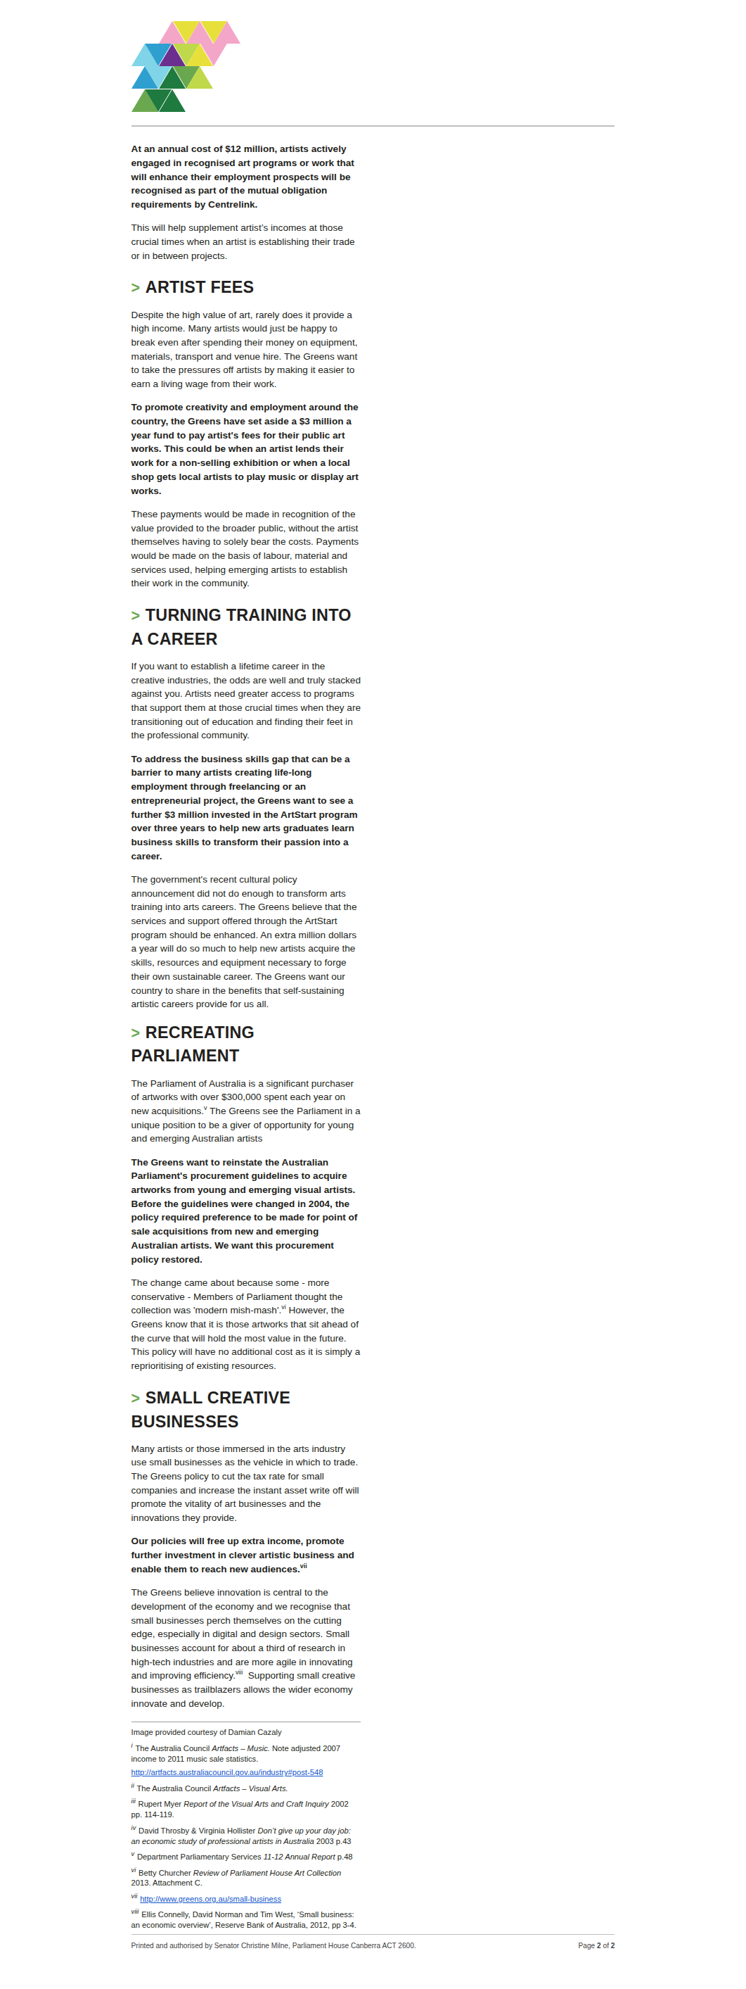At an annual cost of $12 million, artists actively engaged in recognised art programs or work that will enhance their employment prospects will be recognised as part of the mutual obligation requirements by Centrelink.
This will help supplement artist’s incomes at those crucial times when an artist is establishing their trade or in between projects.
>Artist fees
Despite the high value of art, rarely does it provide a high income. Many artists would just be happy to break even after spending their money on equipment, materials, transport and venue hire. The Greens want to take the pressures off artists by making it easier to earn a living wage from their work.
To promote creativity and employment around the country, the Greens have set aside a $3 million a year fund to pay artist's fees for their public art works. This could be when an artist lends their work for a non-selling exhibition or when a local shop gets local artists to play music or display art works.
These payments would be made in recognition of the value provided to the broader public, without the artist themselves having to solely bear the costs. Payments would be made on the basis of labour, material and services used, helping emerging artists to establish their work in the community.
>Turning training into a career
If you want to establish a lifetime career in the creative industries, the odds are well and truly stacked against you. Artists need greater access to programs that support them at those crucial times when they are transitioning out of education and finding their feet in the professional community.
To address the business skills gap that can be a barrier to many artists creating life-long employment through freelancing or an entrepreneurial project, the Greens want to see a further $3 million invested in the ArtStart program over three years to help new arts graduates learn business skills to transform their passion into a career.
The government's recent cultural policy announcement did not do enough to transform arts training into arts careers. The Greens believe that the services and support offered through the ArtStart program should be enhanced. An extra million dollars a year will do so much to help new artists acquire the skills, resources and equipment necessary to forge their own sustainable career. The Greens want our country to share in the benefits that self-sustaining artistic careers provide for us all.
>Recreating parliament
The Parliament of Australia is a significant purchaser of artworks with over $300,000 spent each year on new acquisitions.v The Greens see the Parliament in a unique position to be a giver of opportunity for young and emerging Australian artists
The Greens want to reinstate the Australian Parliament's procurement guidelines to acquire artworks from young and emerging visual artists. Before the guidelines were changed in 2004, the policy required preference to be made for point of sale acquisitions from new and emerging Australian artists. We want this procurement policy restored.
The change came about because some - more conservative - Members of Parliament thought the collection was 'modern mish-mash'.vi However, the Greens know that it is those artworks that sit ahead of the curve that will hold the most value in the future. This policy will have no additional cost as it is simply a reprioritising of existing resources.
>Small creative businesses
Many artists or those immersed in the arts industry use small businesses as the vehicle in which to trade. The Greens policy to cut the tax rate for small companies and increase the instant asset write off will promote the vitality of art businesses and the innovations they provide.
Our policies will free up extra income, promote further investment in clever artistic business and enable them to reach new audiences.vii
The Greens believe innovation is central to the development of the economy and we recognise that small businesses perch themselves on the cutting edge, especially in digital and design sectors. Small businesses account for about a third of research in high-tech industries and are more agile in innovating and improving efficiency.viii Supporting small creative businesses as trailblazers allows the wider economy innovate and develop.
Image provided courtesy of Damian Cazaly
i The Australia Council Artfacts – Music. Note adjusted 2007 income to 2011 music sale statistics.
http://artfacts.australiacouncil.gov.au/industry#post-548
ii The Australia Council Artfacts – Visual Arts.
iii Rupert Myer Report of the Visual Arts and Craft Inquiry 2002 pp. 114-119.
iv David Throsby & Virginia Hollister Don’t give up your day job: an economic study of professional artists in Australia 2003 p.43
v Department Parliamentary Services 11-12 Annual Report p.48
vi Betty Churcher Review of Parliament House Art Collection 2013. Attachment C.
vii http://www.greens.org.au/small-business
viii Ellis Connelly, David Norman and Tim West, ‘Small business: an economic overview’, Reserve Bank of Australia, 2012, pp 3-4.
Printed and authorised by Senator Christine Milne, Parliament House Canberra ACT 2600.
Page 2 of 2